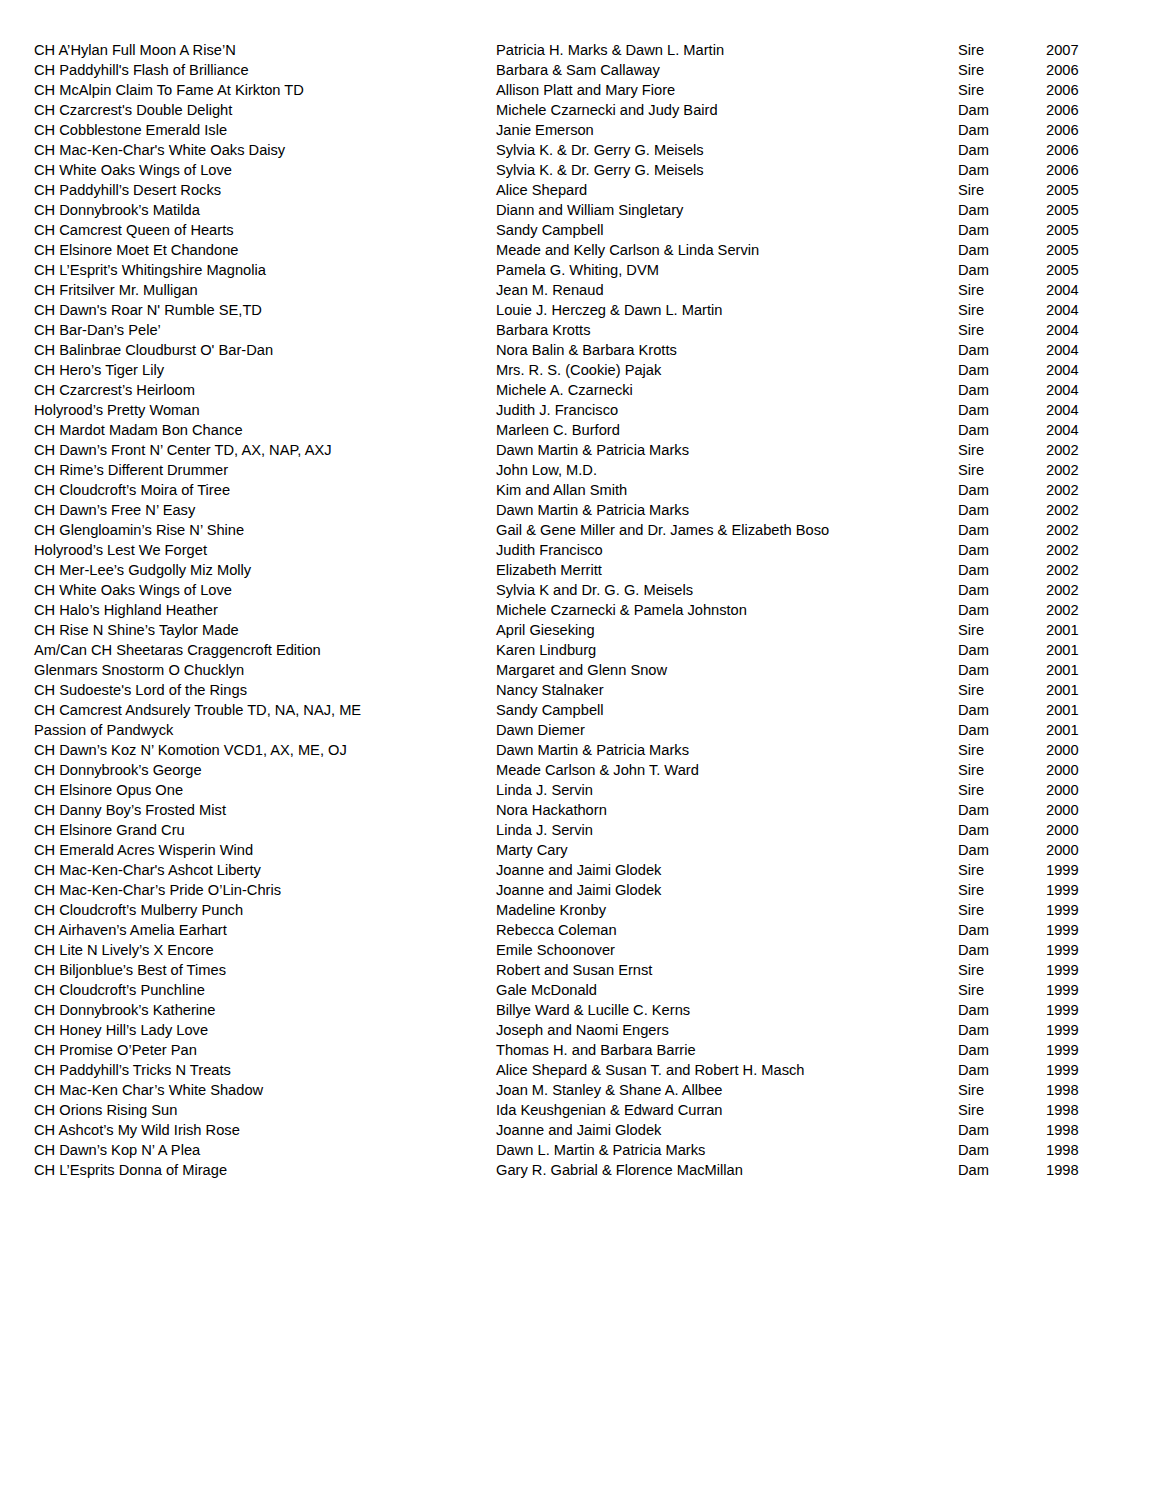| CH A’Hylan Full Moon A Rise’N | Patricia H. Marks & Dawn L. Martin | Sire | 2007 |
| CH Paddyhill's Flash of Brilliance | Barbara & Sam Callaway | Sire | 2006 |
| CH McAlpin Claim To Fame At Kirkton TD | Allison Platt and Mary Fiore | Sire | 2006 |
| CH Czarcrest's Double Delight | Michele Czarnecki and Judy Baird | Dam | 2006 |
| CH Cobblestone Emerald Isle | Janie Emerson | Dam | 2006 |
| CH Mac-Ken-Char's White Oaks Daisy | Sylvia K. & Dr. Gerry G. Meisels | Dam | 2006 |
| CH White Oaks Wings of Love | Sylvia K. & Dr. Gerry G. Meisels | Dam | 2006 |
| CH Paddyhill’s Desert Rocks | Alice Shepard | Sire | 2005 |
| CH Donnybrook’s Matilda | Diann and William Singletary | Dam | 2005 |
| CH Camcrest Queen of Hearts | Sandy Campbell | Dam | 2005 |
| CH Elsinore Moet Et Chandone | Meade and Kelly Carlson & Linda Servin | Dam | 2005 |
| CH L’Esprit’s Whitingshire Magnolia | Pamela G. Whiting, DVM | Dam | 2005 |
| CH Fritsilver Mr. Mulligan | Jean M. Renaud | Sire | 2004 |
| CH Dawn's Roar N' Rumble SE,TD | Louie J. Herczeg & Dawn L. Martin | Sire | 2004 |
| CH Bar-Dan’s Pele’ | Barbara Krotts | Sire | 2004 |
| CH Balinbrae Cloudburst O' Bar-Dan | Nora Balin & Barbara Krotts | Dam | 2004 |
| CH Hero’s Tiger Lily | Mrs. R. S. (Cookie) Pajak | Dam | 2004 |
| CH Czarcrest’s Heirloom | Michele A. Czarnecki | Dam | 2004 |
| Holyrood’s Pretty Woman | Judith J. Francisco | Dam | 2004 |
| CH Mardot Madam Bon Chance | Marleen C. Burford | Dam | 2004 |
| CH Dawn’s Front N’ Center TD, AX, NAP, AXJ | Dawn Martin & Patricia Marks | Sire | 2002 |
| CH Rime’s Different Drummer | John Low, M.D. | Sire | 2002 |
| CH Cloudcroft’s Moira of Tiree | Kim and Allan Smith | Dam | 2002 |
| CH Dawn’s Free N’ Easy | Dawn Martin & Patricia Marks | Dam | 2002 |
| CH Glengloamin’s Rise N’ Shine | Gail & Gene Miller and Dr. James & Elizabeth Boso | Dam | 2002 |
| Holyrood’s Lest We Forget | Judith Francisco | Dam | 2002 |
| CH Mer-Lee’s Gudgolly Miz Molly | Elizabeth Merritt | Dam | 2002 |
| CH White Oaks Wings of Love | Sylvia K and Dr. G. G. Meisels | Dam | 2002 |
| CH Halo’s Highland Heather | Michele Czarnecki & Pamela Johnston | Dam | 2002 |
| CH Rise N Shine’s Taylor Made | April Gieseking | Sire | 2001 |
| Am/Can CH Sheetaras Craggencroft Edition | Karen Lindburg | Dam | 2001 |
| Glenmars Snostorm O Chucklyn | Margaret and Glenn Snow | Dam | 2001 |
| CH Sudoeste's Lord of the Rings | Nancy Stalnaker | Sire | 2001 |
| CH Camcrest Andsurely Trouble TD, NA, NAJ, ME | Sandy Campbell | Dam | 2001 |
| Passion of Pandwyck | Dawn Diemer | Dam | 2001 |
| CH Dawn’s Koz N’ Komotion VCD1, AX, ME, OJ | Dawn Martin & Patricia Marks | Sire | 2000 |
| CH Donnybrook’s George | Meade Carlson & John T. Ward | Sire | 2000 |
| CH Elsinore Opus One | Linda J. Servin | Sire | 2000 |
| CH Danny Boy’s Frosted Mist | Nora Hackathorn | Dam | 2000 |
| CH Elsinore Grand Cru | Linda J. Servin | Dam | 2000 |
| CH Emerald Acres Wisperin Wind | Marty Cary | Dam | 2000 |
| CH Mac-Ken-Char's Ashcot Liberty | Joanne and Jaimi Glodek | Sire | 1999 |
| CH Mac-Ken-Char’s Pride O’Lin-Chris | Joanne and Jaimi Glodek | Sire | 1999 |
| CH Cloudcroft’s Mulberry Punch | Madeline Kronby | Sire | 1999 |
| CH Airhaven’s Amelia Earhart | Rebecca Coleman | Dam | 1999 |
| CH Lite N Lively’s X Encore | Emile Schoonover | Dam | 1999 |
| CH Biljonblue’s Best of Times | Robert and Susan Ernst | Sire | 1999 |
| CH Cloudcroft’s Punchline | Gale McDonald | Sire | 1999 |
| CH Donnybrook’s Katherine | Billye Ward & Lucille C. Kerns | Dam | 1999 |
| CH Honey Hill’s Lady Love | Joseph and Naomi Engers | Dam | 1999 |
| CH Promise O’Peter Pan | Thomas H. and Barbara Barrie | Dam | 1999 |
| CH Paddyhill’s Tricks N Treats | Alice Shepard & Susan T. and Robert H. Masch | Dam | 1999 |
| CH Mac-Ken Char’s White Shadow | Joan M. Stanley & Shane A. Allbee | Sire | 1998 |
| CH Orions Rising Sun | Ida Keushgenian & Edward Curran | Sire | 1998 |
| CH Ashcot’s My Wild Irish Rose | Joanne and Jaimi Glodek | Dam | 1998 |
| CH Dawn’s Kop N’ A Plea | Dawn L. Martin & Patricia Marks | Dam | 1998 |
| CH L’Esprits Donna of Mirage | Gary R. Gabrial & Florence MacMillan | Dam | 1998 |